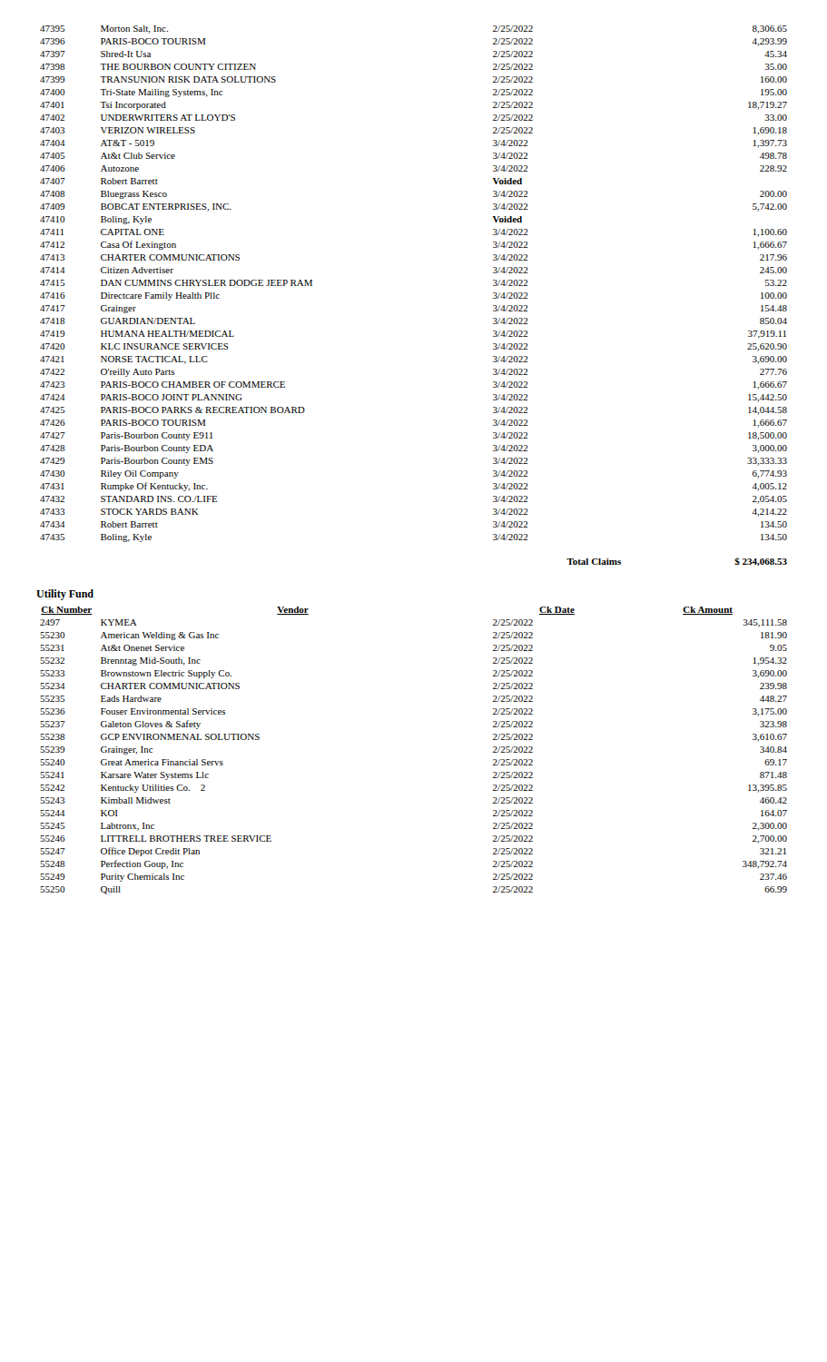| 47395 | Morton Salt, Inc. | 2/25/2022 | 8,306.65 |
| 47396 | PARIS-BOCO TOURISM | 2/25/2022 | 4,293.99 |
| 47397 | Shred-It Usa | 2/25/2022 | 45.34 |
| 47398 | THE BOURBON COUNTY CITIZEN | 2/25/2022 | 35.00 |
| 47399 | TRANSUNION RISK DATA SOLUTIONS | 2/25/2022 | 160.00 |
| 47400 | Tri-State Mailing Systems, Inc | 2/25/2022 | 195.00 |
| 47401 | Tsi Incorporated | 2/25/2022 | 18,719.27 |
| 47402 | UNDERWRITERS AT LLOYD'S | 2/25/2022 | 33.00 |
| 47403 | VERIZON WIRELESS | 2/25/2022 | 1,690.18 |
| 47404 | AT&T - 5019 | 3/4/2022 | 1,397.73 |
| 47405 | At&t Club Service | 3/4/2022 | 498.78 |
| 47406 | Autozone | 3/4/2022 | 228.92 |
| 47407 | Robert Barrett | Voided | |
| 47408 | Bluegrass Kesco | 3/4/2022 | 200.00 |
| 47409 | BOBCAT ENTERPRISES, INC. | 3/4/2022 | 5,742.00 |
| 47410 | Boling, Kyle | Voided | |
| 47411 | CAPITAL ONE | 3/4/2022 | 1,100.60 |
| 47412 | Casa Of Lexington | 3/4/2022 | 1,666.67 |
| 47413 | CHARTER COMMUNICATIONS | 3/4/2022 | 217.96 |
| 47414 | Citizen Advertiser | 3/4/2022 | 245.00 |
| 47415 | DAN CUMMINS CHRYSLER DODGE JEEP RAM | 3/4/2022 | 53.22 |
| 47416 | Directcare Family Health Pllc | 3/4/2022 | 100.00 |
| 47417 | Grainger | 3/4/2022 | 154.48 |
| 47418 | GUARDIAN/DENTAL | 3/4/2022 | 850.04 |
| 47419 | HUMANA HEALTH/MEDICAL | 3/4/2022 | 37,919.11 |
| 47420 | KLC INSURANCE SERVICES | 3/4/2022 | 25,620.90 |
| 47421 | NORSE TACTICAL, LLC | 3/4/2022 | 3,690.00 |
| 47422 | O'reilly Auto Parts | 3/4/2022 | 277.76 |
| 47423 | PARIS-BOCO CHAMBER OF COMMERCE | 3/4/2022 | 1,666.67 |
| 47424 | PARIS-BOCO JOINT PLANNING | 3/4/2022 | 15,442.50 |
| 47425 | PARIS-BOCO PARKS & RECREATION BOARD | 3/4/2022 | 14,044.58 |
| 47426 | PARIS-BOCO TOURISM | 3/4/2022 | 1,666.67 |
| 47427 | Paris-Bourbon County E911 | 3/4/2022 | 18,500.00 |
| 47428 | Paris-Bourbon County EDA | 3/4/2022 | 3,000.00 |
| 47429 | Paris-Bourbon County EMS | 3/4/2022 | 33,333.33 |
| 47430 | Riley Oil Company | 3/4/2022 | 6,774.93 |
| 47431 | Rumpke Of Kentucky, Inc. | 3/4/2022 | 4,005.12 |
| 47432 | STANDARD INS. CO./LIFE | 3/4/2022 | 2,054.05 |
| 47433 | STOCK YARDS BANK | 3/4/2022 | 4,214.22 |
| 47434 | Robert Barrett | 3/4/2022 | 134.50 |
| 47435 | Boling, Kyle | 3/4/2022 | 134.50 |
| | | Total Claims | $ 234,068.53 |
Utility Fund
| Ck Number | Vendor | Ck Date | Ck Amount |
| 2497 | KYMEA | 2/25/2022 | 345,111.58 |
| 55230 | American Welding & Gas Inc | 2/25/2022 | 181.90 |
| 55231 | At&t Onenet Service | 2/25/2022 | 9.05 |
| 55232 | Brenntag Mid-South, Inc | 2/25/2022 | 1,954.32 |
| 55233 | Brownstown Electric Supply Co. | 2/25/2022 | 3,690.00 |
| 55234 | CHARTER COMMUNICATIONS | 2/25/2022 | 239.98 |
| 55235 | Eads Hardware | 2/25/2022 | 448.27 |
| 55236 | Fouser Environmental Services | 2/25/2022 | 3,175.00 |
| 55237 | Galeton Gloves & Safety | 2/25/2022 | 323.98 |
| 55238 | GCP ENVIRONMENAL SOLUTIONS | 2/25/2022 | 3,610.67 |
| 55239 | Grainger, Inc | 2/25/2022 | 340.84 |
| 55240 | Great America Financial Servs | 2/25/2022 | 69.17 |
| 55241 | Karsare Water Systems Llc | 2/25/2022 | 871.48 |
| 55242 | Kentucky Utilities Co. 2 | 2/25/2022 | 13,395.85 |
| 55243 | Kimball Midwest | 2/25/2022 | 460.42 |
| 55244 | KOI | 2/25/2022 | 164.07 |
| 55245 | Labtronx, Inc | 2/25/2022 | 2,300.00 |
| 55246 | LITTRELL BROTHERS TREE SERVICE | 2/25/2022 | 2,700.00 |
| 55247 | Office Depot Credit Plan | 2/25/2022 | 321.21 |
| 55248 | Perfection Goup, Inc | 2/25/2022 | 348,792.74 |
| 55249 | Purity Chemicals Inc | 2/25/2022 | 237.46 |
| 55250 | Quill | 2/25/2022 | 66.99 |